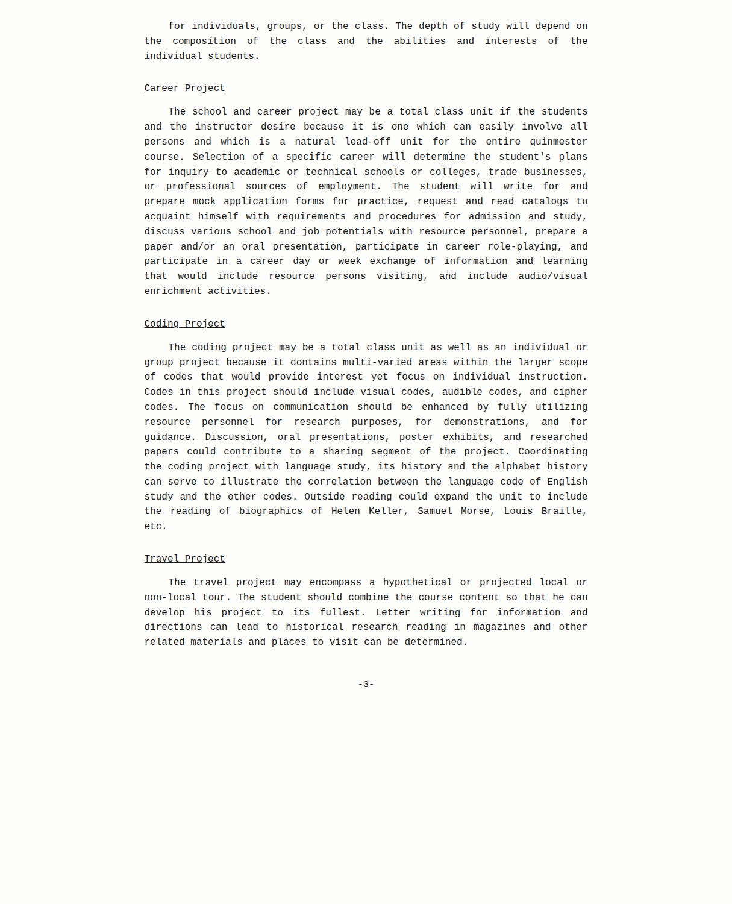for individuals, groups, or the class. The depth of study will depend on the composition of the class and the abilities and interests of the individual students.
Career Project
The school and career project may be a total class unit if the students and the instructor desire because it is one which can easily involve all persons and which is a natural lead-off unit for the entire quinmester course. Selection of a specific career will determine the student's plans for inquiry to academic or technical schools or colleges, trade businesses, or professional sources of employment. The student will write for and prepare mock application forms for practice, request and read catalogs to acquaint himself with requirements and procedures for admission and study, discuss various school and job potentials with resource personnel, prepare a paper and/or an oral presentation, participate in career role-playing, and participate in a career day or week exchange of information and learning that would include resource persons visiting, and include audio/visual enrichment activities.
Coding Project
The coding project may be a total class unit as well as an individual or group project because it contains multi-varied areas within the larger scope of codes that would provide interest yet focus on individual instruction. Codes in this project should include visual codes, audible codes, and cipher codes. The focus on communication should be enhanced by fully utilizing resource personnel for research purposes, for demonstrations, and for guidance. Discussion, oral presentations, poster exhibits, and researched papers could contribute to a sharing segment of the project. Coordinating the coding project with language study, its history and the alphabet history can serve to illustrate the correlation between the language code of English study and the other codes. Outside reading could expand the unit to include the reading of biographics of Helen Keller, Samuel Morse, Louis Braille, etc.
Travel Project
The travel project may encompass a hypothetical or projected local or non-local tour. The student should combine the course content so that he can develop his project to its fullest. Letter writing for information and directions can lead to historical research reading in magazines and other related materials and places to visit can be determined.
-3-